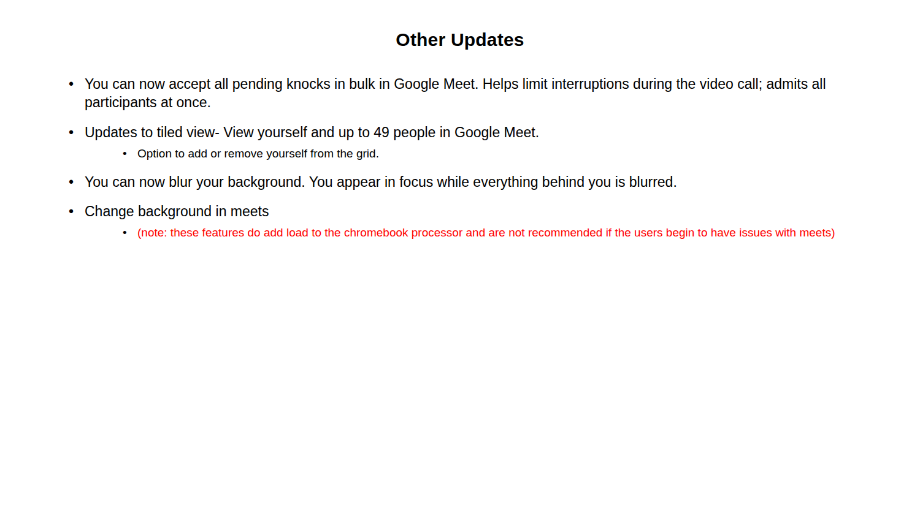Other Updates
You can now accept all pending knocks in bulk in Google Meet. Helps limit interruptions during the video call; admits all participants at once.
Updates to tiled view- View yourself and up to 49 people in Google Meet.
Option to add or remove yourself from the grid.
You can now blur your background. You appear in focus while everything behind you is blurred.
Change background in meets
(note: these features do add load to the chromebook processor and are not recommended if the users begin to have issues with meets)